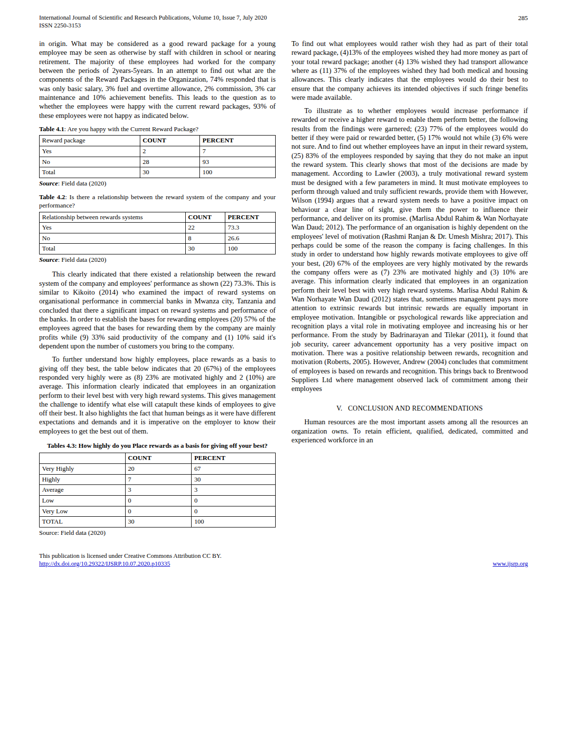International Journal of Scientific and Research Publications, Volume 10, Issue 7, July 2020
ISSN 2250-3153
285
in origin. What may be considered as a good reward package for a young employee may be seen as otherwise by staff with children in school or nearing retirement. The majority of these employees had worked for the company between the periods of 2years-5years. In an attempt to find out what are the components of the Reward Packages in the Organization, 74% responded that is was only basic salary, 3% fuel and overtime allowance, 2% commission, 3% car maintenance and 10% achievement benefits. This leads to the question as to whether the employees were happy with the current reward packages, 93% of these employees were not happy as indicated below.
Table 4.1: Are you happy with the Current Reward Package?
| Reward package | COUNT | PERCENT |
| Yes | 2 | 7 |
| No | 28 | 93 |
| Total | 30 | 100 |
Source: Field data (2020)
Table 4.2: Is there a relationship between the reward system of the company and your performance?
| Relationship between rewards systems | COUNT | PERCENT |
| Yes | 22 | 73.3 |
| No | 8 | 26.6 |
| Total | 30 | 100 |
Source: Field data (2020)
This clearly indicated that there existed a relationship between the reward system of the company and employees' performance as shown (22) 73.3%. This is similar to Kikoito (2014) who examined the impact of reward systems on organisational performance in commercial banks in Mwanza city, Tanzania and concluded that there a significant impact on reward systems and performance of the banks. In order to establish the bases for rewarding employees (20) 57% of the employees agreed that the bases for rewarding them by the company are mainly profits while (9) 33% said productivity of the company and (1) 10% said it's dependent upon the number of customers you bring to the company.
To further understand how highly employees, place rewards as a basis to giving off they best, the table below indicates that 20 (67%) of the employees responded very highly were as (8) 23% are motivated highly and 2 (10%) are average. This information clearly indicated that employees in an organization perform to their level best with very high reward systems. This gives management the challenge to identify what else will catapult these kinds of employees to give off their best. It also highlights the fact that human beings as it were have different expectations and demands and it is imperative on the employer to know their employees to get the best out of them.
Tables 4.3: How highly do you Place rewards as a basis for giving off your best?
| | COUNT | PERCENT |
| Very Highly | 20 | 67 |
| Highly | 7 | 30 |
| Average | 3 | 3 |
| Low | 0 | 0 |
| Very Low | 0 | 0 |
| TOTAL | 30 | 100 |
Source: Field data (2020)
To find out what employees would rather wish they had as part of their total reward package, (4)13% of the employees wished they had more money as part of your total reward package; another (4) 13% wished they had transport allowance where as (11) 37% of the employees wished they had both medical and housing allowances. This clearly indicates that the employees would do their best to ensure that the company achieves its intended objectives if such fringe benefits were made available.
To illustrate as to whether employees would increase performance if rewarded or receive a higher reward to enable them perform better, the following results from the findings were garnered; (23) 77% of the employees would do better if they were paid or rewarded better, (5) 17% would not while (3) 6% were not sure. And to find out whether employees have an input in their reward system, (25) 83% of the employees responded by saying that they do not make an input the reward system. This clearly shows that most of the decisions are made by management. According to Lawler (2003), a truly motivational reward system must be designed with a few parameters in mind. It must motivate employees to perform through valued and truly sufficient rewards, provide them with However, Wilson (1994) argues that a reward system needs to have a positive impact on behaviour a clear line of sight, give them the power to influence their performance, and deliver on its promise. (Marlisa Abdul Rahim & Wan Norhayate Wan Daud; 2012). The performance of an organisation is highly dependent on the employees' level of motivation (Rashmi Ranjan & Dr. Umesh Mishra; 2017). This perhaps could be some of the reason the company is facing challenges. In this study in order to understand how highly rewards motivate employees to give off your best, (20) 67% of the employees are very highly motivated by the rewards the company offers were as (7) 23% are motivated highly and (3) 10% are average. This information clearly indicated that employees in an organization perform their level best with very high reward systems. Marlisa Abdul Rahim & Wan Norhayate Wan Daud (2012) states that, sometimes management pays more attention to extrinsic rewards but intrinsic rewards are equally important in employee motivation. Intangible or psychological rewards like appreciation and recognition plays a vital role in motivating employee and increasing his or her performance. From the study by Badrinarayan and Tilekar (2011), it found that job security, career advancement opportunity has a very positive impact on motivation. There was a positive relationship between rewards, recognition and motivation (Roberts, 2005). However, Andrew (2004) concludes that commitment of employees is based on rewards and recognition. This brings back to Brentwood Suppliers Ltd where management observed lack of commitment among their employees
V. Conclusion and Recommendations
Human resources are the most important assets among all the resources an organization owns. To retain efficient, qualified, dedicated, committed and experienced workforce in an
This publication is licensed under Creative Commons Attribution CC BY.
http://dx.doi.org/10.29322/IJSRP.10.07.2020.p10335
www.ijsrp.org